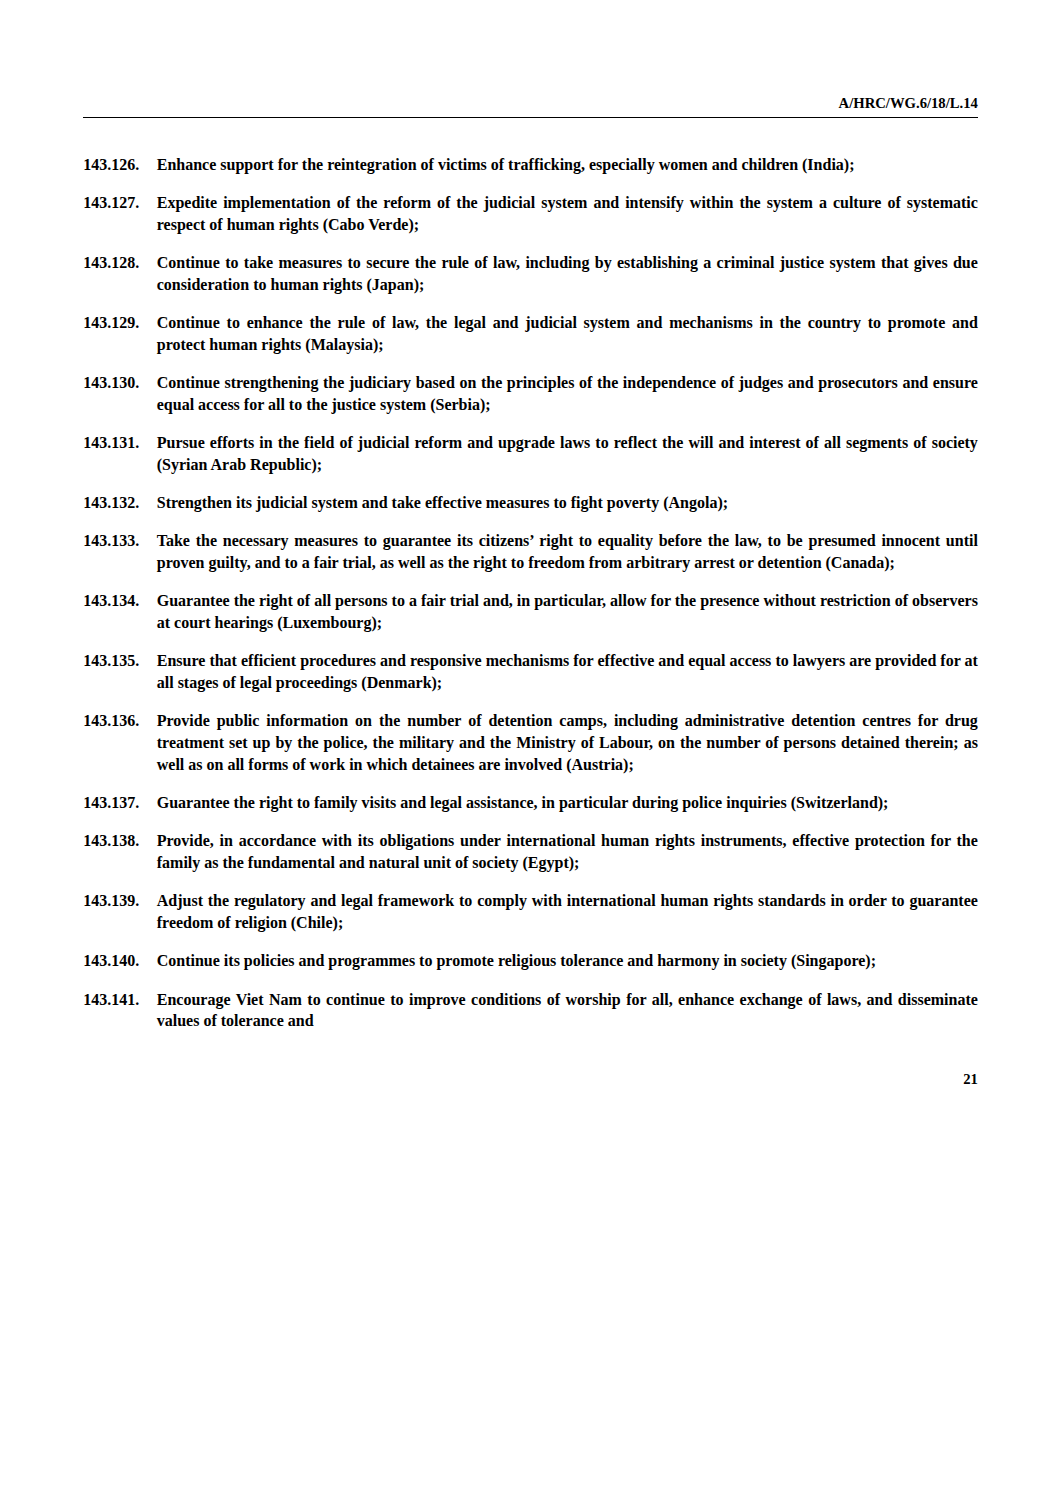A/HRC/WG.6/18/L.14
143.126. Enhance support for the reintegration of victims of trafficking, especially women and children (India);
143.127. Expedite implementation of the reform of the judicial system and intensify within the system a culture of systematic respect of human rights (Cabo Verde);
143.128. Continue to take measures to secure the rule of law, including by establishing a criminal justice system that gives due consideration to human rights (Japan);
143.129. Continue to enhance the rule of law, the legal and judicial system and mechanisms in the country to promote and protect human rights (Malaysia);
143.130. Continue strengthening the judiciary based on the principles of the independence of judges and prosecutors and ensure equal access for all to the justice system (Serbia);
143.131. Pursue efforts in the field of judicial reform and upgrade laws to reflect the will and interest of all segments of society (Syrian Arab Republic);
143.132. Strengthen its judicial system and take effective measures to fight poverty (Angola);
143.133. Take the necessary measures to guarantee its citizens’ right to equality before the law, to be presumed innocent until proven guilty, and to a fair trial, as well as the right to freedom from arbitrary arrest or detention (Canada);
143.134. Guarantee the right of all persons to a fair trial and, in particular, allow for the presence without restriction of observers at court hearings (Luxembourg);
143.135. Ensure that efficient procedures and responsive mechanisms for effective and equal access to lawyers are provided for at all stages of legal proceedings (Denmark);
143.136. Provide public information on the number of detention camps, including administrative detention centres for drug treatment set up by the police, the military and the Ministry of Labour, on the number of persons detained therein; as well as on all forms of work in which detainees are involved (Austria);
143.137. Guarantee the right to family visits and legal assistance, in particular during police inquiries (Switzerland);
143.138. Provide, in accordance with its obligations under international human rights instruments, effective protection for the family as the fundamental and natural unit of society (Egypt);
143.139. Adjust the regulatory and legal framework to comply with international human rights standards in order to guarantee freedom of religion (Chile);
143.140. Continue its policies and programmes to promote religious tolerance and harmony in society (Singapore);
143.141. Encourage Viet Nam to continue to improve conditions of worship for all, enhance exchange of laws, and disseminate values of tolerance and
21